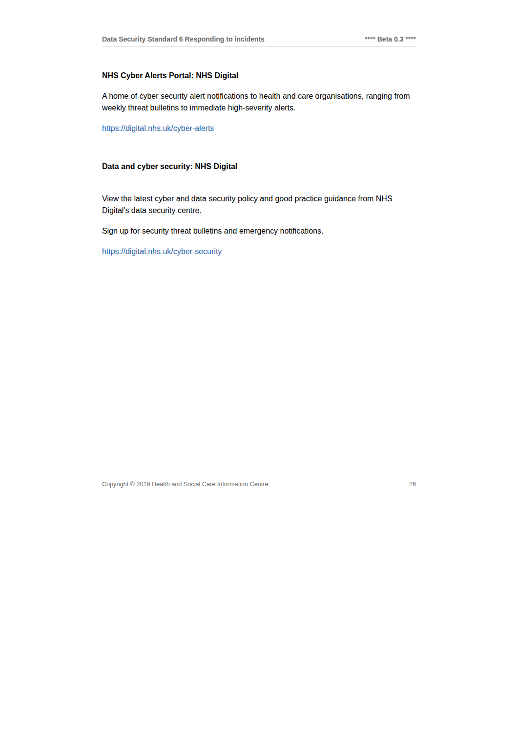Data Security Standard 6 Responding to incidents
**** Beta 0.3 ****
NHS Cyber Alerts Portal: NHS Digital
A home of cyber security alert notifications to health and care organisations, ranging from weekly threat bulletins to immediate high-severity alerts.
https://digital.nhs.uk/cyber-alerts
Data and cyber security: NHS Digital
View the latest cyber and data security policy and good practice guidance from NHS Digital's data security centre.
Sign up for security threat bulletins and emergency notifications.
https://digital.nhs.uk/cyber-security
Copyright © 2019 Health and Social Care Information Centre.
26